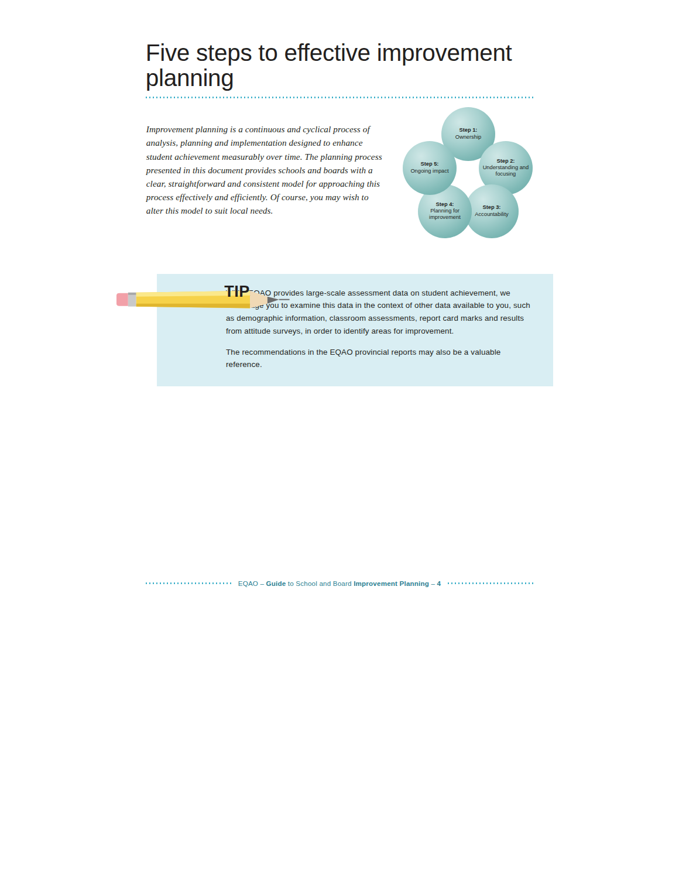Five steps to effective improvement planning
Improvement planning is a continuous and cyclical process of analysis, planning and implementation designed to enhance student achievement measurably over time. The planning process presented in this document provides schools and boards with a clear, straightforward and consistent model for approaching this process effectively and efficiently. Of course, you may wish to alter this model to suit local needs.
Step 1: Ownership
Step 2: Understanding and focusing
Step 3: Accountability
Step 4: Planning for improvement
Step 5: Ongoing impact
TIP
While EQAO provides large-scale assessment data on student achievement, we encourage you to examine this data in the context of other data available to you, such as demographic information, classroom assessments, report card marks and results from attitude surveys, in order to identify areas for improvement.
The recommendations in the EQAO provincial reports may also be a valuable reference.
EQAO – Guide to School and Board Improvement Planning – 4